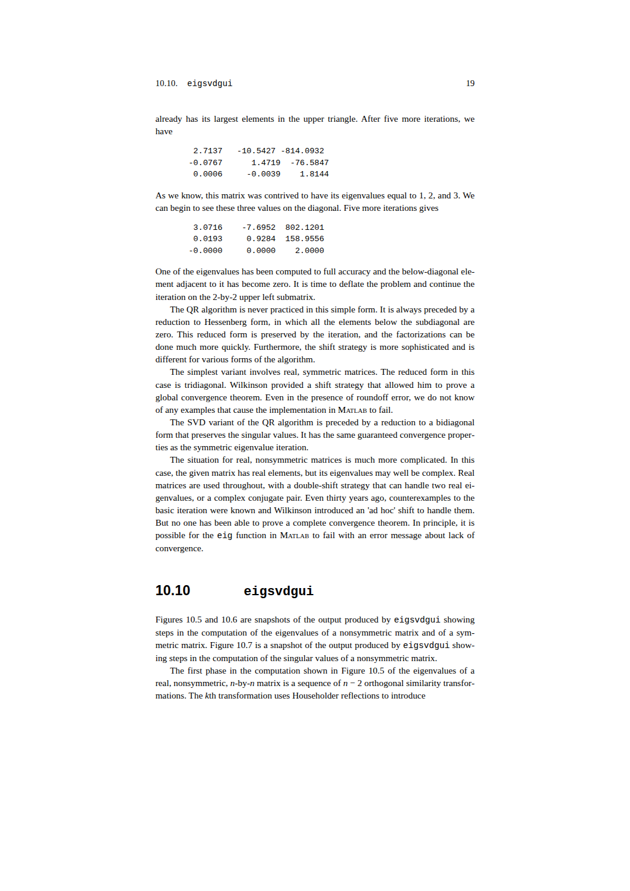10.10. eigsvdgui
19
already has its largest elements in the upper triangle. After five more iterations, we have
   2.7137   -10.5427 -814.0932
  -0.0767      1.4719  -76.5847
   0.0006     -0.0039    1.8144
As we know, this matrix was contrived to have its eigenvalues equal to 1, 2, and 3. We can begin to see these three values on the diagonal. Five more iterations gives
   3.0716    -7.6952  802.1201
   0.0193     0.9284  158.9556
  -0.0000     0.0000    2.0000
One of the eigenvalues has been computed to full accuracy and the below-diagonal element adjacent to it has become zero. It is time to deflate the problem and continue the iteration on the 2-by-2 upper left submatrix.
The QR algorithm is never practiced in this simple form. It is always preceded by a reduction to Hessenberg form, in which all the elements below the subdiagonal are zero. This reduced form is preserved by the iteration, and the factorizations can be done much more quickly. Furthermore, the shift strategy is more sophisticated and is different for various forms of the algorithm.
The simplest variant involves real, symmetric matrices. The reduced form in this case is tridiagonal. Wilkinson provided a shift strategy that allowed him to prove a global convergence theorem. Even in the presence of roundoff error, we do not know of any examples that cause the implementation in Matlab to fail.
The SVD variant of the QR algorithm is preceded by a reduction to a bidiagonal form that preserves the singular values. It has the same guaranteed convergence properties as the symmetric eigenvalue iteration.
The situation for real, nonsymmetric matrices is much more complicated. In this case, the given matrix has real elements, but its eigenvalues may well be complex. Real matrices are used throughout, with a double-shift strategy that can handle two real eigenvalues, or a complex conjugate pair. Even thirty years ago, counterexamples to the basic iteration were known and Wilkinson introduced an 'ad hoc' shift to handle them. But no one has been able to prove a complete convergence theorem. In principle, it is possible for the eig function in Matlab to fail with an error message about lack of convergence.
10.10 eigsvdgui
Figures 10.5 and 10.6 are snapshots of the output produced by eigsvdgui showing steps in the computation of the eigenvalues of a nonsymmetric matrix and of a symmetric matrix. Figure 10.7 is a snapshot of the output produced by eigsvdgui showing steps in the computation of the singular values of a nonsymmetric matrix.
The first phase in the computation shown in Figure 10.5 of the eigenvalues of a real, nonsymmetric, n-by-n matrix is a sequence of n − 2 orthogonal similarity transformations. The kth transformation uses Householder reflections to introduce